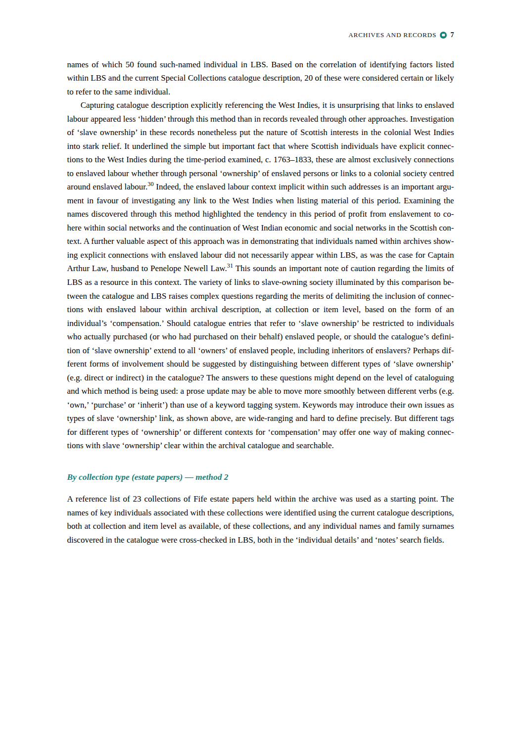ARCHIVES AND RECORDS 7
names of which 50 found such-named individual in LBS. Based on the correlation of identifying factors listed within LBS and the current Special Collections catalogue description, 20 of these were considered certain or likely to refer to the same individual.
Capturing catalogue description explicitly referencing the West Indies, it is unsurprising that links to enslaved labour appeared less ‘hidden’ through this method than in records revealed through other approaches. Investigation of ‘slave ownership’ in these records nonetheless put the nature of Scottish interests in the colonial West Indies into stark relief. It underlined the simple but important fact that where Scottish individuals have explicit connections to the West Indies during the time-period examined, c. 1763–1833, these are almost exclusively connections to enslaved labour whether through personal ‘ownership’ of enslaved persons or links to a colonial society centred around enslaved labour.30 Indeed, the enslaved labour context implicit within such addresses is an important argument in favour of investigating any link to the West Indies when listing material of this period. Examining the names discovered through this method highlighted the tendency in this period of profit from enslavement to cohere within social networks and the continuation of West Indian economic and social networks in the Scottish context. A further valuable aspect of this approach was in demonstrating that individuals named within archives showing explicit connections with enslaved labour did not necessarily appear within LBS, as was the case for Captain Arthur Law, husband to Penelope Newell Law.31 This sounds an important note of caution regarding the limits of LBS as a resource in this context. The variety of links to slave-owning society illuminated by this comparison between the catalogue and LBS raises complex questions regarding the merits of delimiting the inclusion of connections with enslaved labour within archival description, at collection or item level, based on the form of an individual’s ‘compensation.’ Should catalogue entries that refer to ‘slave ownership’ be restricted to individuals who actually purchased (or who had purchased on their behalf) enslaved people, or should the catalogue’s definition of ‘slave ownership’ extend to all ‘owners’ of enslaved people, including inheritors of enslavers? Perhaps different forms of involvement should be suggested by distinguishing between different types of ‘slave ownership’ (e.g. direct or indirect) in the catalogue? The answers to these questions might depend on the level of cataloguing and which method is being used: a prose update may be able to move more smoothly between different verbs (e.g. ‘own,’ ‘purchase’ or ‘inherit’) than use of a keyword tagging system. Keywords may introduce their own issues as types of slave ‘ownership’ link, as shown above, are wide-ranging and hard to define precisely. But different tags for different types of ‘ownership’ or different contexts for ‘compensation’ may offer one way of making connections with slave ‘ownership’ clear within the archival catalogue and searchable.
By collection type (estate papers) — method 2
A reference list of 23 collections of Fife estate papers held within the archive was used as a starting point. The names of key individuals associated with these collections were identified using the current catalogue descriptions, both at collection and item level as available, of these collections, and any individual names and family surnames discovered in the catalogue were cross-checked in LBS, both in the ‘individual details’ and ‘notes’ search fields.